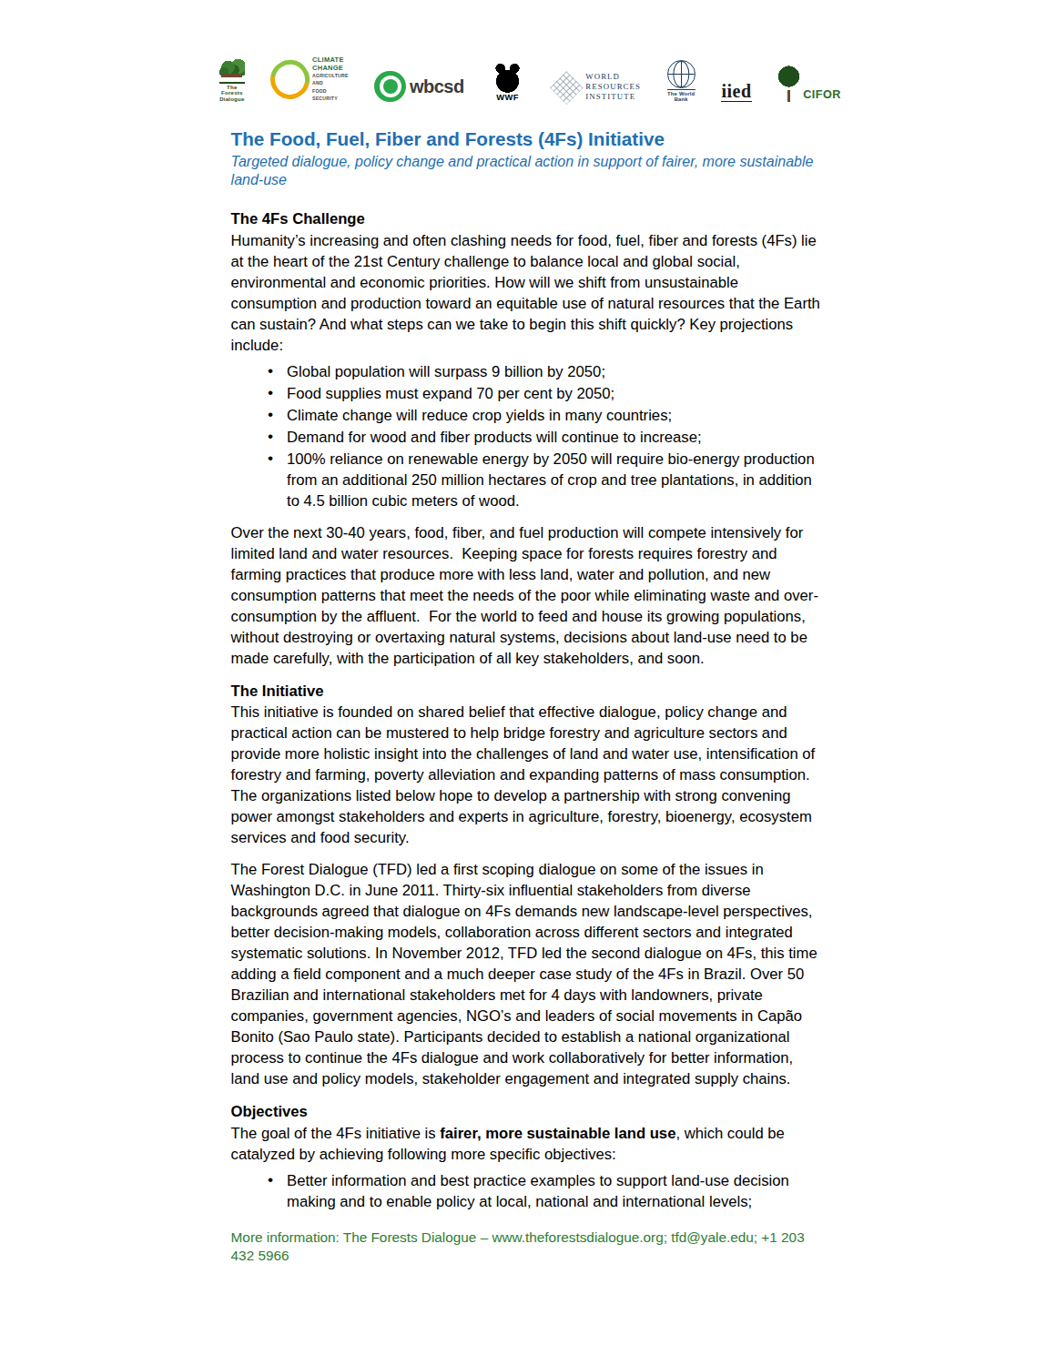The Forests Dialogue
CLIMATE
CHANGE
AGRICULTURE AND
FOOD SECURITY
wbcsd
WWF
WORLD
RESOURCES
INSTITUTE
The World Bank
iied
CIFOR
The Food, Fuel, Fiber and Forests (4Fs) Initiative
Targeted dialogue, policy change and practical action in support of fairer, more sustainable land-use
The 4Fs Challenge
Humanity’s increasing and often clashing needs for food, fuel, fiber and forests (4Fs) lie at the heart of the 21st Century challenge to balance local and global social, environmental and economic priorities. How will we shift from unsustainable consumption and production toward an equitable use of natural resources that the Earth can sustain? And what steps can we take to begin this shift quickly? Key projections include:
Global population will surpass 9 billion by 2050;
Food supplies must expand 70 per cent by 2050;
Climate change will reduce crop yields in many countries;
Demand for wood and fiber products will continue to increase;
100% reliance on renewable energy by 2050 will require bio-energy production from an additional 250 million hectares of crop and tree plantations, in addition to 4.5 billion cubic meters of wood.
Over the next 30-40 years, food, fiber, and fuel production will compete intensively for limited land and water resources. Keeping space for forests requires forestry and farming practices that produce more with less land, water and pollution, and new consumption patterns that meet the needs of the poor while eliminating waste and over-consumption by the affluent. For the world to feed and house its growing populations, without destroying or overtaxing natural systems, decisions about land-use need to be made carefully, with the participation of all key stakeholders, and soon.
The Initiative
This initiative is founded on shared belief that effective dialogue, policy change and practical action can be mustered to help bridge forestry and agriculture sectors and provide more holistic insight into the challenges of land and water use, intensification of forestry and farming, poverty alleviation and expanding patterns of mass consumption. The organizations listed below hope to develop a partnership with strong convening power amongst stakeholders and experts in agriculture, forestry, bioenergy, ecosystem services and food security.
The Forest Dialogue (TFD) led a first scoping dialogue on some of the issues in Washington D.C. in June 2011. Thirty-six influential stakeholders from diverse backgrounds agreed that dialogue on 4Fs demands new landscape-level perspectives, better decision-making models, collaboration across different sectors and integrated systematic solutions. In November 2012, TFD led the second dialogue on 4Fs, this time adding a field component and a much deeper case study of the 4Fs in Brazil. Over 50 Brazilian and international stakeholders met for 4 days with landowners, private companies, government agencies, NGO’s and leaders of social movements in Capão Bonito (Sao Paulo state). Participants decided to establish a national organizational process to continue the 4Fs dialogue and work collaboratively for better information, land use and policy models, stakeholder engagement and integrated supply chains.
Objectives
The goal of the 4Fs initiative is fairer, more sustainable land use, which could be catalyzed by achieving following more specific objectives:
Better information and best practice examples to support land-use decision making and to enable policy at local, national and international levels;
More information: The Forests Dialogue – www.theforestsdialogue.org; tfd@yale.edu; +1 203 432 5966